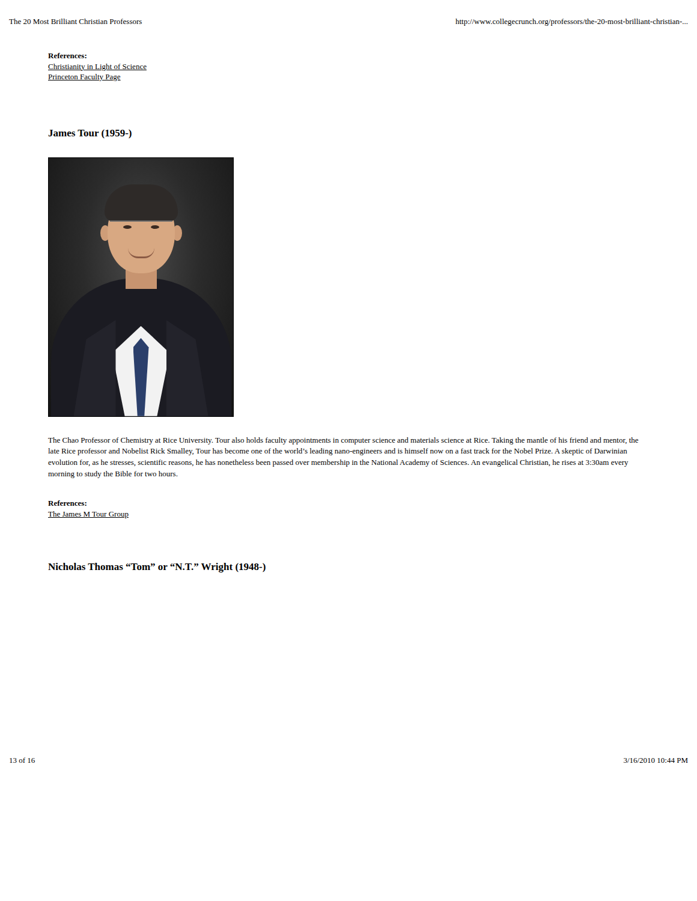The 20 Most Brilliant Christian Professors
http://www.collegecrunch.org/professors/the-20-most-brilliant-christian-...
References:
Christianity in Light of Science Princeton Faculty Page
James Tour (1959-)
The Chao Professor of Chemistry at Rice University. Tour also holds faculty appointments in computer science and materials science at Rice. Taking the mantle of his friend and mentor, the late Rice professor and Nobelist Rick Smalley, Tour has become one of the world’s leading nano-engineers and is himself now on a fast track for the Nobel Prize. A skeptic of Darwinian evolution for, as he stresses, scientific reasons, he has nonetheless been passed over membership in the National Academy of Sciences. An evangelical Christian, he rises at 3:30am every morning to study the Bible for two hours.
References:
The James M Tour Group
Nicholas Thomas “Tom” or “N.T.” Wright (1948-)
13 of 16
3/16/2010 10:44 PM